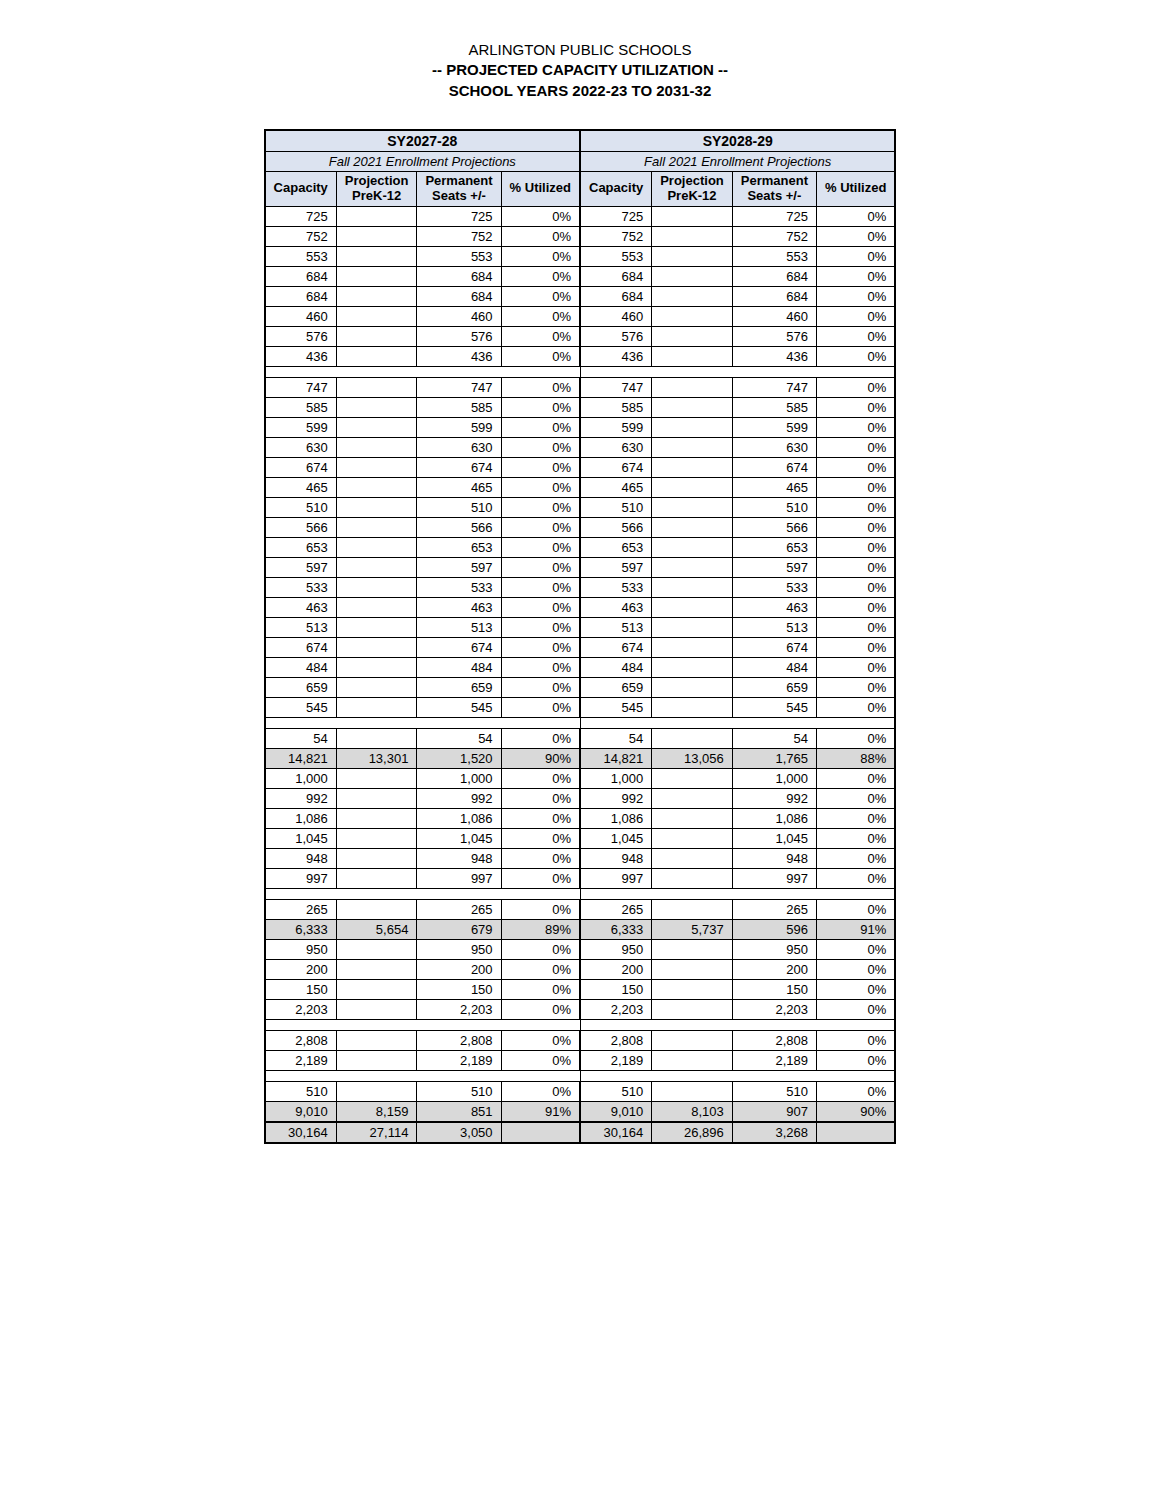ARLINGTON PUBLIC SCHOOLS
-- PROJECTED CAPACITY UTILIZATION --
SCHOOL YEARS 2022-23 TO 2031-32
| SY2027-28 | SY2028-29 |
| --- | --- |
| Fall 2021 Enrollment Projections | Fall 2021 Enrollment Projections |
| Capacity | Projection PreK-12 | Permanent Seats +/- | % Utilized | Capacity | Projection PreK-12 | Permanent Seats +/- | % Utilized |
| 725 | | 725 | 0% | 725 | | 725 | 0% |
| 752 | | 752 | 0% | 752 | | 752 | 0% |
| 553 | | 553 | 0% | 553 | | 553 | 0% |
| 684 | | 684 | 0% | 684 | | 684 | 0% |
| 684 | | 684 | 0% | 684 | | 684 | 0% |
| 460 | | 460 | 0% | 460 | | 460 | 0% |
| 576 | | 576 | 0% | 576 | | 576 | 0% |
| 436 | | 436 | 0% | 436 | | 436 | 0% |
| 747 | | 747 | 0% | 747 | | 747 | 0% |
| 585 | | 585 | 0% | 585 | | 585 | 0% |
| 599 | | 599 | 0% | 599 | | 599 | 0% |
| 630 | | 630 | 0% | 630 | | 630 | 0% |
| 674 | | 674 | 0% | 674 | | 674 | 0% |
| 465 | | 465 | 0% | 465 | | 465 | 0% |
| 510 | | 510 | 0% | 510 | | 510 | 0% |
| 566 | | 566 | 0% | 566 | | 566 | 0% |
| 653 | | 653 | 0% | 653 | | 653 | 0% |
| 597 | | 597 | 0% | 597 | | 597 | 0% |
| 533 | | 533 | 0% | 533 | | 533 | 0% |
| 463 | | 463 | 0% | 463 | | 463 | 0% |
| 513 | | 513 | 0% | 513 | | 513 | 0% |
| 674 | | 674 | 0% | 674 | | 674 | 0% |
| 484 | | 484 | 0% | 484 | | 484 | 0% |
| 659 | | 659 | 0% | 659 | | 659 | 0% |
| 545 | | 545 | 0% | 545 | | 545 | 0% |
| 54 | | 54 | 0% | 54 | | 54 | 0% |
| 14,821 | 13,301 | 1,520 | 90% | 14,821 | 13,056 | 1,765 | 88% |
| 1,000 | | 1,000 | 0% | 1,000 | | 1,000 | 0% |
| 992 | | 992 | 0% | 992 | | 992 | 0% |
| 1,086 | | 1,086 | 0% | 1,086 | | 1,086 | 0% |
| 1,045 | | 1,045 | 0% | 1,045 | | 1,045 | 0% |
| 948 | | 948 | 0% | 948 | | 948 | 0% |
| 997 | | 997 | 0% | 997 | | 997 | 0% |
| 265 | | 265 | 0% | 265 | | 265 | 0% |
| 6,333 | 5,654 | 679 | 89% | 6,333 | 5,737 | 596 | 91% |
| 950 | | 950 | 0% | 950 | | 950 | 0% |
| 200 | | 200 | 0% | 200 | | 200 | 0% |
| 150 | | 150 | 0% | 150 | | 150 | 0% |
| 2,203 | | 2,203 | 0% | 2,203 | | 2,203 | 0% |
| 2,808 | | 2,808 | 0% | 2,808 | | 2,808 | 0% |
| 2,189 | | 2,189 | 0% | 2,189 | | 2,189 | 0% |
| 510 | | 510 | 0% | 510 | | 510 | 0% |
| 9,010 | 8,159 | 851 | 91% | 9,010 | 8,103 | 907 | 90% |
| 30,164 | 27,114 | 3,050 | | 30,164 | 26,896 | 3,268 | |